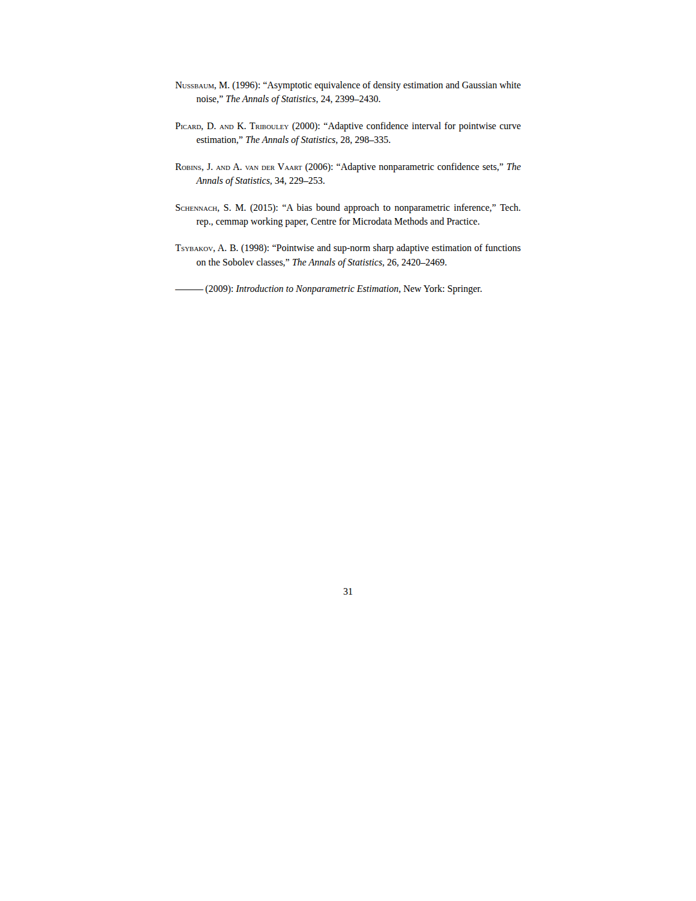Nussbaum, M. (1996): “Asymptotic equivalence of density estimation and Gaussian white noise,” The Annals of Statistics, 24, 2399–2430.
Picard, D. and K. Tribouley (2000): “Adaptive confidence interval for pointwise curve estimation,” The Annals of Statistics, 28, 298–335.
Robins, J. and A. van der Vaart (2006): “Adaptive nonparametric confidence sets,” The Annals of Statistics, 34, 229–253.
Schennach, S. M. (2015): “A bias bound approach to nonparametric inference,” Tech. rep., cemmap working paper, Centre for Microdata Methods and Practice.
Tsybakov, A. B. (1998): “Pointwise and sup-norm sharp adaptive estimation of functions on the Sobolev classes,” The Annals of Statistics, 26, 2420–2469.
——— (2009): Introduction to Nonparametric Estimation, New York: Springer.
31